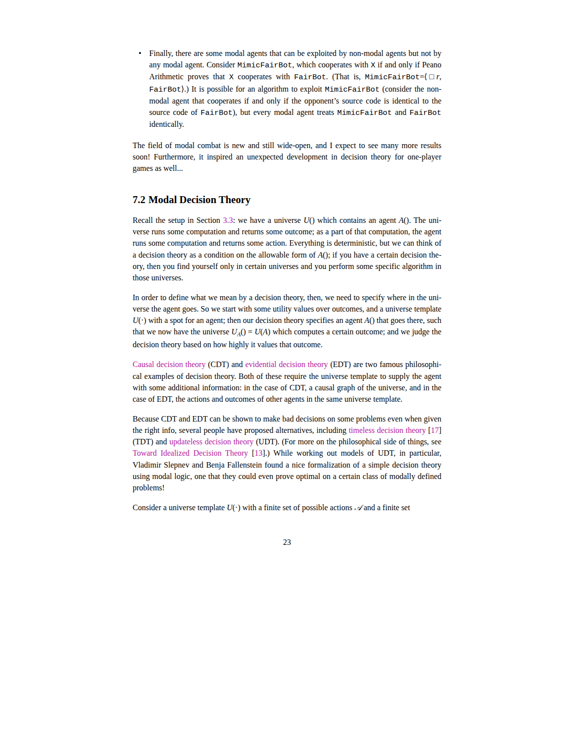Finally, there are some modal agents that can be exploited by non-modal agents but not by any modal agent. Consider MimicFairBot, which cooperates with X if and only if Peano Arithmetic proves that X cooperates with FairBot. (That is, MimicFairBot=⟨□r, FairBot⟩.) It is possible for an algorithm to exploit MimicFairBot (consider the non-modal agent that cooperates if and only if the opponent’s source code is identical to the source code of FairBot), but every modal agent treats MimicFairBot and FairBot identically.
The field of modal combat is new and still wide-open, and I expect to see many more results soon! Furthermore, it inspired an unexpected development in decision theory for one-player games as well...
7.2 Modal Decision Theory
Recall the setup in Section 3.3: we have a universe U() which contains an agent A(). The universe runs some computation and returns some outcome; as a part of that computation, the agent runs some computation and returns some action. Everything is deterministic, but we can think of a decision theory as a condition on the allowable form of A(); if you have a certain decision theory, then you find yourself only in certain universes and you perform some specific algorithm in those universes.
In order to define what we mean by a decision theory, then, we need to specify where in the universe the agent goes. So we start with some utility values over outcomes, and a universe template U(·) with a spot for an agent; then our decision theory specifies an agent A() that goes there, such that we now have the universe UA() = U(A) which computes a certain outcome; and we judge the decision theory based on how highly it values that outcome.
Causal decision theory (CDT) and evidential decision theory (EDT) are two famous philosophical examples of decision theory. Both of these require the universe template to supply the agent with some additional information: in the case of CDT, a causal graph of the universe, and in the case of EDT, the actions and outcomes of other agents in the same universe template.
Because CDT and EDT can be shown to make bad decisions on some problems even when given the right info, several people have proposed alternatives, including timeless decision theory [17] (TDT) and updateless decision theory (UDT). (For more on the philosophical side of things, see Toward Idealized Decision Theory [13].) While working out models of UDT, in particular, Vladimir Slepnev and Benja Fallenstein found a nice formalization of a simple decision theory using modal logic, one that they could even prove optimal on a certain class of modally defined problems!
Consider a universe template U(·) with a finite set of possible actions 𝒜 and a finite set
23